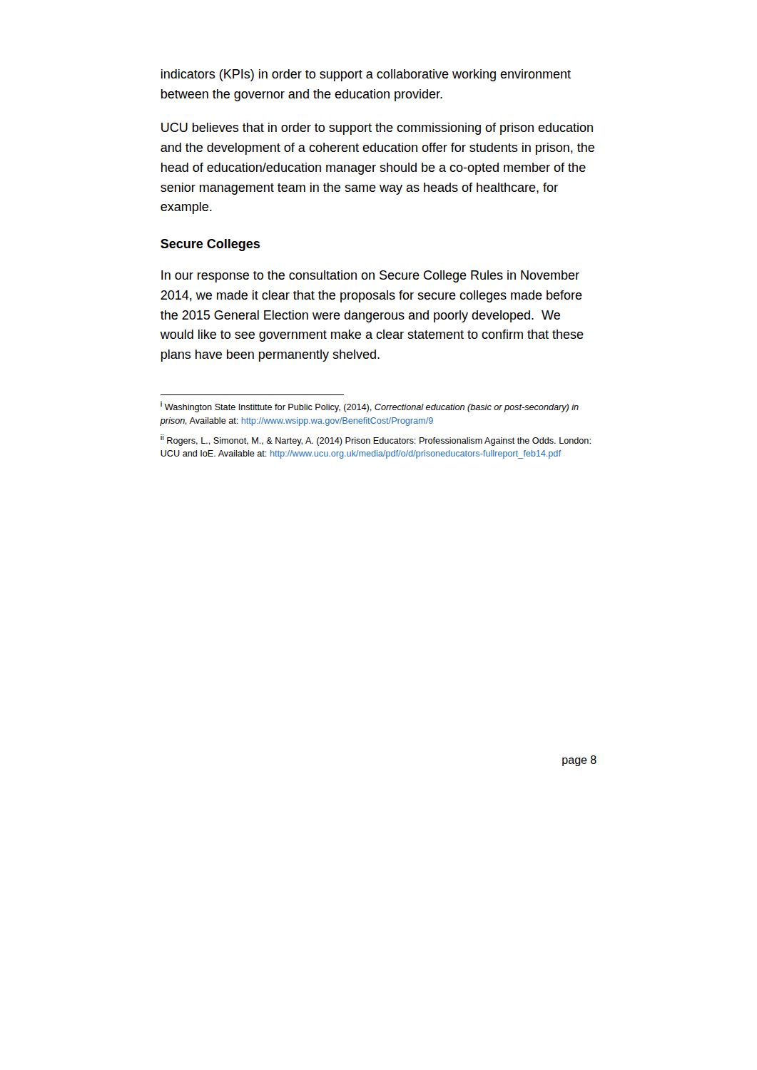indicators (KPIs) in order to support a collaborative working environment between the governor and the education provider.
UCU believes that in order to support the commissioning of prison education and the development of a coherent education offer for students in prison, the head of education/education manager should be a co-opted member of the senior management team in the same way as heads of healthcare, for example.
Secure Colleges
In our response to the consultation on Secure College Rules in November 2014, we made it clear that the proposals for secure colleges made before the 2015 General Election were dangerous and poorly developed. We would like to see government make a clear statement to confirm that these plans have been permanently shelved.
i Washington State Instittute for Public Policy, (2014), Correctional education (basic or post-secondary) in prison, Available at: http://www.wsipp.wa.gov/BenefitCost/Program/9
ii Rogers, L., Simonot, M., & Nartey, A. (2014) Prison Educators: Professionalism Against the Odds. London: UCU and IoE. Available at: http://www.ucu.org.uk/media/pdf/o/d/prisoneducators-fullreport_feb14.pdf
page 8